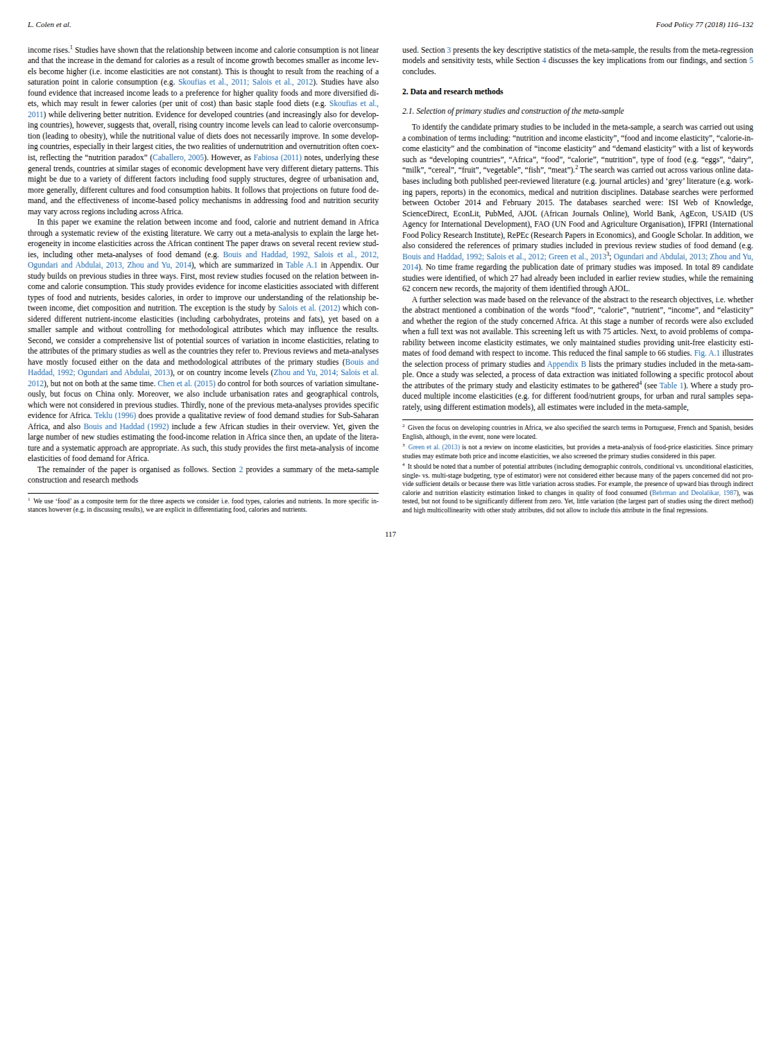L. Colen et al.
Food Policy 77 (2018) 116–132
income rises.1 Studies have shown that the relationship between income and calorie consumption is not linear and that the increase in the demand for calories as a result of income growth becomes smaller as income levels become higher (i.e. income elasticities are not constant). This is thought to result from the reaching of a saturation point in calorie consumption (e.g. Skoufias et al., 2011; Salois et al., 2012). Studies have also found evidence that increased income leads to a preference for higher quality foods and more diversified diets, which may result in fewer calories (per unit of cost) than basic staple food diets (e.g. Skoufias et al., 2011) while delivering better nutrition. Evidence for developed countries (and increasingly also for developing countries), however, suggests that, overall, rising country income levels can lead to calorie overconsumption (leading to obesity), while the nutritional value of diets does not necessarily improve. In some developing countries, especially in their largest cities, the two realities of undernutrition and overnutrition often coexist, reflecting the “nutrition paradox” (Caballero, 2005). However, as Fabiosa (2011) notes, underlying these general trends, countries at similar stages of economic development have very different dietary patterns. This might be due to a variety of different factors including food supply structures, degree of urbanisation and, more generally, different cultures and food consumption habits. It follows that projections on future food demand, and the effectiveness of income-based policy mechanisms in addressing food and nutrition security may vary across regions including across Africa.
In this paper we examine the relation between income and food, calorie and nutrient demand in Africa through a systematic review of the existing literature. We carry out a meta-analysis to explain the large heterogeneity in income elasticities across the African continent The paper draws on several recent review studies, including other meta-analyses of food demand (e.g. Bouis and Haddad, 1992, Salois et al., 2012, Ogundari and Abdulai, 2013, Zhou and Yu, 2014), which are summarized in Table A.1 in Appendix. Our study builds on previous studies in three ways. First, most review studies focused on the relation between income and calorie consumption. This study provides evidence for income elasticities associated with different types of food and nutrients, besides calories, in order to improve our understanding of the relationship between income, diet composition and nutrition. The exception is the study by Salois et al. (2012) which considered different nutrient-income elasticities (including carbohydrates, proteins and fats), yet based on a smaller sample and without controlling for methodological attributes which may influence the results. Second, we consider a comprehensive list of potential sources of variation in income elasticities, relating to the attributes of the primary studies as well as the countries they refer to. Previous reviews and meta-analyses have mostly focused either on the data and methodological attributes of the primary studies (Bouis and Haddad, 1992; Ogundari and Abdulai, 2013), or on country income levels (Zhou and Yu, 2014; Salois et al. 2012), but not on both at the same time. Chen et al. (2015) do control for both sources of variation simultaneously, but focus on China only. Moreover, we also include urbanisation rates and geographical controls, which were not considered in previous studies. Thirdly, none of the previous meta-analyses provides specific evidence for Africa. Teklu (1996) does provide a qualitative review of food demand studies for Sub-Saharan Africa, and also Bouis and Haddad (1992) include a few African studies in their overview. Yet, given the large number of new studies estimating the food-income relation in Africa since then, an update of the literature and a systematic approach are appropriate. As such, this study provides the first meta-analysis of income elasticities of food demand for Africa.
The remainder of the paper is organised as follows. Section 2 provides a summary of the meta-sample construction and research methods
1 We use ‘food’ as a composite term for the three aspects we consider i.e. food types, calories and nutrients. In more specific instances however (e.g. in discussing results), we are explicit in differentiating food, calories and nutrients.
used. Section 3 presents the key descriptive statistics of the meta-sample, the results from the meta-regression models and sensitivity tests, while Section 4 discusses the key implications from our findings, and section 5 concludes.
2. Data and research methods
2.1. Selection of primary studies and construction of the meta-sample
To identify the candidate primary studies to be included in the meta-sample, a search was carried out using a combination of terms including: “nutrition and income elasticity”, “food and income elasticity”, “calorie-income elasticity” and the combination of “income elasticity” and “demand elasticity” with a list of keywords such as “developing countries”, “Africa”, “food”, “calorie”, “nutrition”, type of food (e.g. “eggs”, “dairy”, “milk”, “cereal”, “fruit”, “vegetable”, “fish”, “meat”).2 The search was carried out across various online databases including both published peer-reviewed literature (e.g. journal articles) and ‘grey’ literature (e.g. working papers, reports) in the economics, medical and nutrition disciplines. Database searches were performed between October 2014 and February 2015. The databases searched were: ISI Web of Knowledge, ScienceDirect, EconLit, PubMed, AJOL (African Journals Online), World Bank, AgEcon, USAID (US Agency for International Development), FAO (UN Food and Agriculture Organisation), IFPRI (International Food Policy Research Institute), RePEc (Research Papers in Economics), and Google Scholar. In addition, we also considered the references of primary studies included in previous review studies of food demand (e.g. Bouis and Haddad, 1992; Salois et al., 2012; Green et al., 20133; Ogundari and Abdulai, 2013; Zhou and Yu, 2014). No time frame regarding the publication date of primary studies was imposed. In total 89 candidate studies were identified, of which 27 had already been included in earlier review studies, while the remaining 62 concern new records, the majority of them identified through AJOL.
A further selection was made based on the relevance of the abstract to the research objectives, i.e. whether the abstract mentioned a combination of the words “food”, “calorie”, “nutrient”, “income”, and “elasticity” and whether the region of the study concerned Africa. At this stage a number of records were also excluded when a full text was not available. This screening left us with 75 articles. Next, to avoid problems of comparability between income elasticity estimates, we only maintained studies providing unit-free elasticity estimates of food demand with respect to income. This reduced the final sample to 66 studies. Fig. A.1 illustrates the selection process of primary studies and Appendix B lists the primary studies included in the meta-sample. Once a study was selected, a process of data extraction was initiated following a specific protocol about the attributes of the primary study and elasticity estimates to be gathered4 (see Table 1). Where a study produced multiple income elasticities (e.g. for different food/nutrient groups, for urban and rural samples separately, using different estimation models), all estimates were included in the meta-sample,
2 Given the focus on developing countries in Africa, we also specified the search terms in Portuguese, French and Spanish, besides English, although, in the event, none were located.
3 Green et al. (2013) is not a review on income elasticities, but provides a meta-analysis of food-price elasticities. Since primary studies may estimate both price and income elasticities, we also screened the primary studies considered in this paper.
4 It should be noted that a number of potential attributes (including demographic controls, conditional vs. unconditional elasticities, single- vs. multi-stage budgeting, type of estimator) were not considered either because many of the papers concerned did not provide sufficient details or because there was little variation across studies. For example, the presence of upward bias through indirect calorie and nutrition elasticity estimation linked to changes in quality of food consumed (Behrman and Deolalikar, 1987), was tested, but not found to be significantly different from zero. Yet, little variation (the largest part of studies using the direct method) and high multicollinearity with other study attributes, did not allow to include this attribute in the final regressions.
117